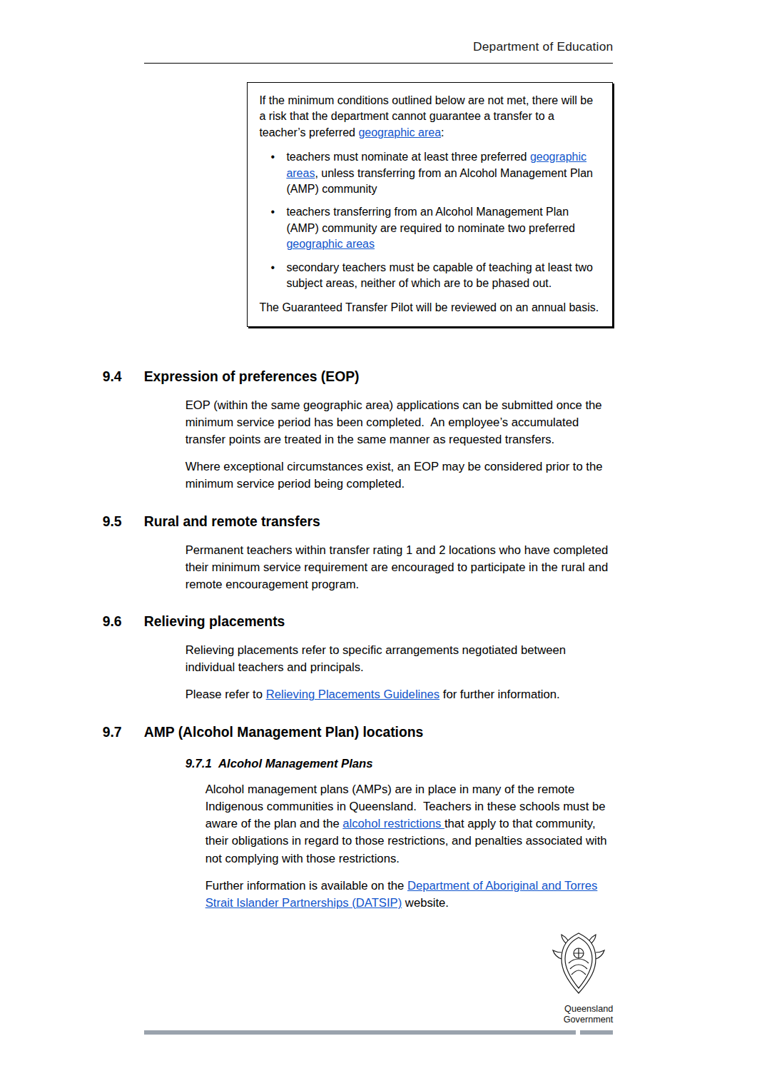Department of Education
If the minimum conditions outlined below are not met, there will be a risk that the department cannot guarantee a transfer to a teacher’s preferred geographic area:
teachers must nominate at least three preferred geographic areas, unless transferring from an Alcohol Management Plan (AMP) community
teachers transferring from an Alcohol Management Plan (AMP) community are required to nominate two preferred geographic areas
secondary teachers must be capable of teaching at least two subject areas, neither of which are to be phased out.
The Guaranteed Transfer Pilot will be reviewed on an annual basis.
9.4 Expression of preferences (EOP)
EOP (within the same geographic area) applications can be submitted once the minimum service period has been completed. An employee’s accumulated transfer points are treated in the same manner as requested transfers.
Where exceptional circumstances exist, an EOP may be considered prior to the minimum service period being completed.
9.5 Rural and remote transfers
Permanent teachers within transfer rating 1 and 2 locations who have completed their minimum service requirement are encouraged to participate in the rural and remote encouragement program.
9.6 Relieving placements
Relieving placements refer to specific arrangements negotiated between individual teachers and principals.
Please refer to Relieving Placements Guidelines for further information.
9.7 AMP (Alcohol Management Plan) locations
9.7.1 Alcohol Management Plans
Alcohol management plans (AMPs) are in place in many of the remote Indigenous communities in Queensland. Teachers in these schools must be aware of the plan and the alcohol restrictions that apply to that community, their obligations in regard to those restrictions, and penalties associated with not complying with those restrictions.
Further information is available on the Department of Aboriginal and Torres Strait Islander Partnerships (DATSIP) website.
Queensland
Government